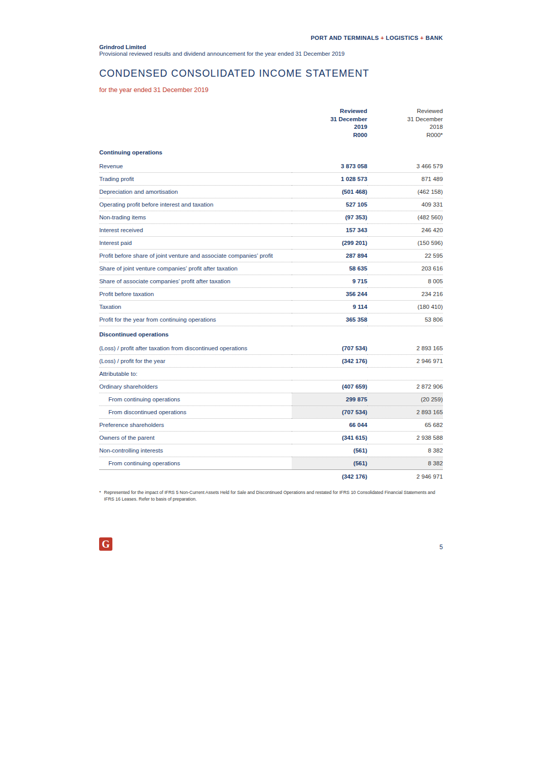PORT AND TERMINALS + LOGISTICS + BANK
Grindrod Limited
Provisional reviewed results and dividend announcement for the year ended 31 December 2019
CONDENSED CONSOLIDATED INCOME STATEMENT
for the year ended 31 December 2019
| | Reviewed 31 December 2019 R000 | Reviewed 31 December 2018 R000* |
| --- | --- | --- |
| Continuing operations | | |
| Revenue | 3 873 058 | 3 466 579 |
| Trading profit | 1 028 573 | 871 489 |
| Depreciation and amortisation | (501 468) | (462 158) |
| Operating profit before interest and taxation | 527 105 | 409 331 |
| Non-trading items | (97 353) | (482 560) |
| Interest received | 157 343 | 246 420 |
| Interest paid | (299 201) | (150 596) |
| Profit before share of joint venture and associate companies’ profit | 287 894 | 22 595 |
| Share of joint venture companies’ profit after taxation | 58 635 | 203 616 |
| Share of associate companies’ profit after taxation | 9 715 | 8 005 |
| Profit before taxation | 356 244 | 234 216 |
| Taxation | 9 114 | (180 410) |
| Profit for the year from continuing operations | 365 358 | 53 806 |
| Discontinued operations | | |
| (Loss) / profit after taxation from discontinued operations | (707 534) | 2 893 165 |
| (Loss) / profit for the year | (342 176) | 2 946 971 |
| Attributable to: | | |
| Ordinary shareholders | (407 659) | 2 872 906 |
| From continuing operations | 299 875 | (20 259) |
| From discontinued operations | (707 534) | 2 893 165 |
| Preference shareholders | 66 044 | 65 682 |
| Owners of the parent | (341 615) | 2 938 588 |
| Non-controlling interests | (561) | 8 382 |
| From continuing operations | (561) | 8 382 |
| | (342 176) | 2 946 971 |
* Represented for the impact of IFRS 5 Non-Current Assets Held for Sale and Discontinued Operations and restated for IFRS 10 Consolidated Financial Statements and IFRS 16 Leases. Refer to basis of preparation.
G
5